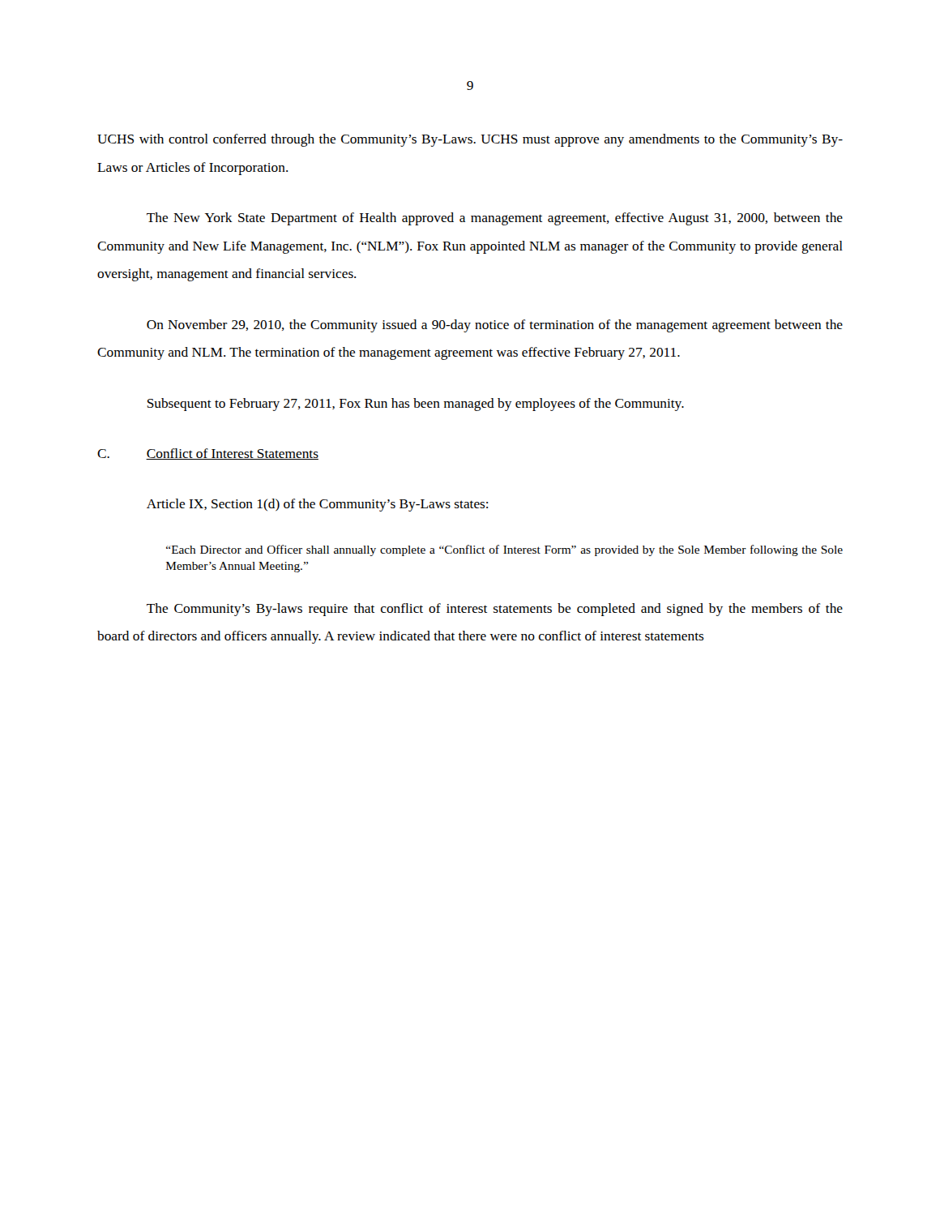9
UCHS with control conferred through the Community’s By-Laws. UCHS must approve any amendments to the Community’s By-Laws or Articles of Incorporation.
The New York State Department of Health approved a management agreement, effective August 31, 2000, between the Community and New Life Management, Inc. (“NLM”). Fox Run appointed NLM as manager of the Community to provide general oversight, management and financial services.
On November 29, 2010, the Community issued a 90-day notice of termination of the management agreement between the Community and NLM. The termination of the management agreement was effective February 27, 2011.
Subsequent to February 27, 2011, Fox Run has been managed by employees of the Community.
C. Conflict of Interest Statements
Article IX, Section 1(d) of the Community’s By-Laws states:
“Each Director and Officer shall annually complete a “Conflict of Interest Form” as provided by the Sole Member following the Sole Member’s Annual Meeting.”
The Community’s By-laws require that conflict of interest statements be completed and signed by the members of the board of directors and officers annually. A review indicated that there were no conflict of interest statements